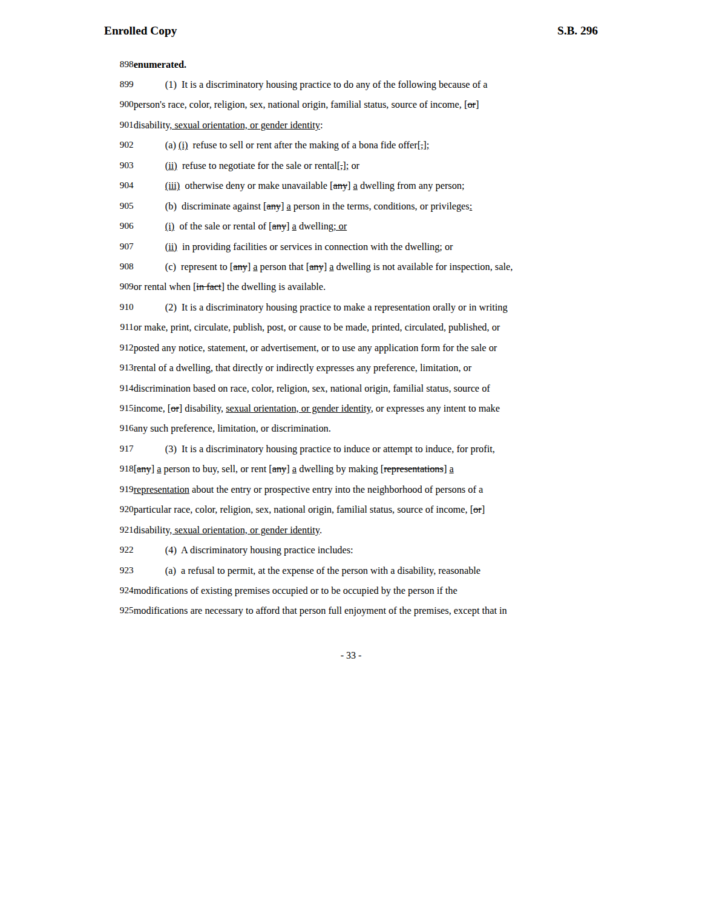Enrolled Copy S.B. 296
| 898 | enumerated. |
| 899 | (1) It is a discriminatory housing practice to do any of the following because of a |
| 900 | person's race, color, religion, sex, national origin, familial status, source of income, [ or ] |
| 901 | disability , sexual orientation, or gender identity : |
| 902 | (a) (i) refuse to sell or rent after the making of a bona fide offer[ , ] ; |
| 903 | (ii) refuse to negotiate for the sale or rental[ , ] ; or |
| 904 | (iii) otherwise deny or make unavailable [ any ] a dwelling from any person; |
| 905 | (b) discriminate against [ any ] a person in the terms, conditions, or privileges : |
| 906 | (i) of the sale or rental of [ any ] a dwelling ; or |
| 907 | (ii) in providing facilities or services in connection with the dwelling; or |
| 908 | (c) represent to [ any ] a person that [ any ] a dwelling is not available for inspection, sale, |
| 909 | or rental when [ in fact ] the dwelling is available. |
| 910 | (2) It is a discriminatory housing practice to make a representation orally or in writing |
| 911 | or make, print, circulate, publish, post, or cause to be made, printed, circulated, published, or |
| 912 | posted any notice, statement, or advertisement, or to use any application form for the sale or |
| 913 | rental of a dwelling, that directly or indirectly expresses any preference, limitation, or |
| 914 | discrimination based on race, color, religion, sex, national origin, familial status, source of |
| 915 | income, [ or ] disability, sexual orientation, or gender identity, or expresses any intent to make |
| 916 | any such preference, limitation, or discrimination. |
| 917 | (3) It is a discriminatory housing practice to induce or attempt to induce, for profit, |
| 918 | [ any ] a person to buy, sell, or rent [ any ] a dwelling by making [ representations ] a |
| 919 | representation about the entry or prospective entry into the neighborhood of persons of a |
| 920 | particular race, color, religion, sex, national origin, familial status, source of income, [ or ] |
| 921 | disability , sexual orientation, or gender identity . |
| 922 | (4) A discriminatory housing practice includes: |
| 923 | (a) a refusal to permit, at the expense of the person with a disability, reasonable |
| 924 | modifications of existing premises occupied or to be occupied by the person if the |
| 925 | modifications are necessary to afford that person full enjoyment of the premises, except that in |
- 33 -